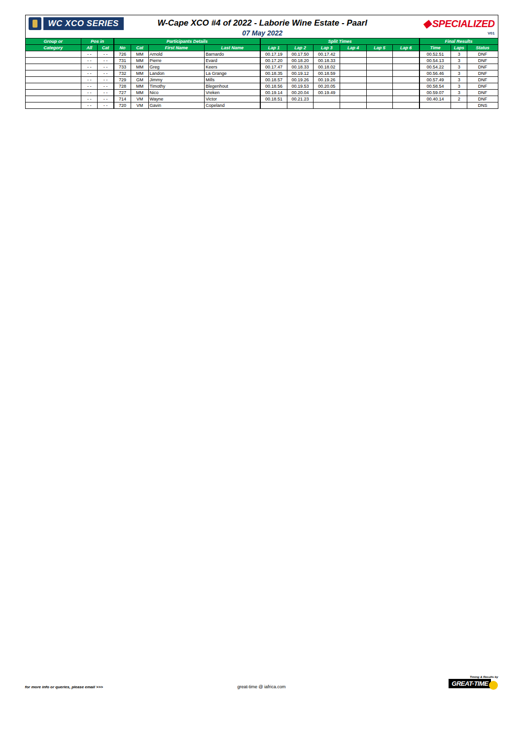WC XCO SERIES
W-Cape XCO #4 of 2022 - Laborie Wine Estate - Paarl
07 May 2022
◆SPECIALIZED
V01
| Group or | Pos in | Participants Details | Split Times | Final Results |
| --- | --- | --- | --- | --- |
| Category | All | Cat | No | Cat | First Name | Last Name | Lap 1 | Lap 2 | Lap 3 | Lap 4 | Lap 5 | Lap 6 | Time | Laps | Status |
| | - - | - - | 726 | MM | Arnold | Barnardo | 00.17.19 | 00.17.50 | 00.17.42 | | | | 00.52.51 | 3 | DNF |
| | - - | - - | 731 | MM | Pierre | Evard | 00.17.20 | 00.18.20 | 00.18.33 | | | | 00.54.13 | 3 | DNF |
| | - - | - - | 733 | MM | Greg | Keers | 00.17.47 | 00.18.33 | 00.18.02 | | | | 00.54.22 | 3 | DNF |
| | - - | - - | 732 | MM | Landon | La Grange | 00.18.35 | 00.19.12 | 00.18.59 | | | | 00.56.46 | 3 | DNF |
| | - - | - - | 729 | GM | Jimmy | Mills | 00.18.57 | 00.19.26 | 00.19.26 | | | | 00.57.49 | 3 | DNF |
| | - - | - - | 728 | MM | Timothy | Blegenhout | 00.18.56 | 00.19.53 | 00.20.05 | | | | 00.58.54 | 3 | DNF |
| | - - | - - | 727 | MM | Nico | Vreken | 00.19.14 | 00.20.04 | 00.19.49 | | | | 00.59.07 | 3 | DNF |
| | - - | - - | 714 | VM | Wayne | Victor | 00.18.51 | 00.21.23 | | | | | 00.40.14 | 2 | DNF |
| | - - | - - | 720 | VM | Gavin | Copeland | | | | | | | | | DNS |
for more info or queries, please email >>>
great-time @ iafrica.com
Timing & Results by
GREAT-TIME